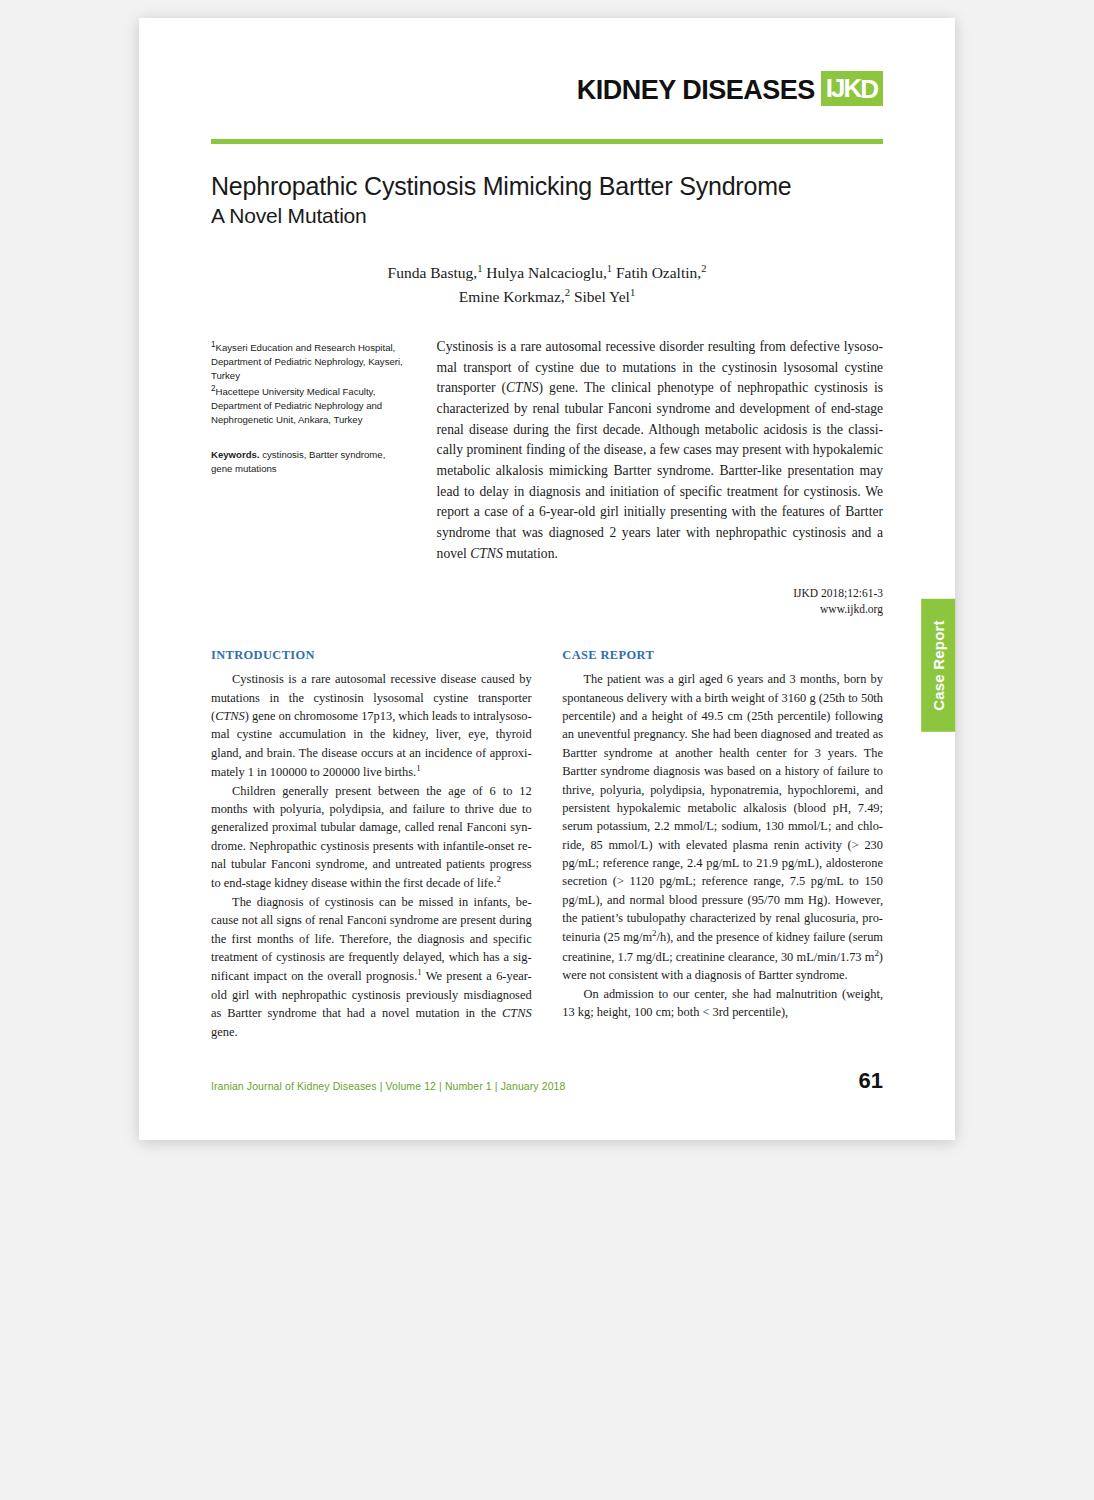KIDNEY DISEASES
IJK D
Nephropathic Cystinosis Mimicking Bartter Syndrome A Novel Mutation
Funda Bastug,1 Hulya Nalcacioglu,1 Fatih Ozaltin,2
Emine Korkmaz,2 Sibel Yel1
1Kayseri Education and Research Hospital, Department of Pediatric Nephrology, Kayseri, Turkey
2Hacettepe University Medical Faculty, Department of Pediatric Nephrology and Nephrogenetic Unit, Ankara, Turkey
Keywords. cystinosis, Bartter syndrome, gene mutations
Cystinosis is a rare autosomal recessive disorder resulting from defective lysosomal transport of cystine due to mutations in the cystinosin lysosomal cystine transporter (CTNS) gene. The clinical phenotype of nephropathic cystinosis is characterized by renal tubular Fanconi syndrome and development of end-stage renal disease during the first decade. Although metabolic acidosis is the classically prominent finding of the disease, a few cases may present with hypokalemic metabolic alkalosis mimicking Bartter syndrome. Bartter-like presentation may lead to delay in diagnosis and initiation of specific treatment for cystinosis. We report a case of a 6-year-old girl initially presenting with the features of Bartter syndrome that was diagnosed 2 years later with nephropathic cystinosis and a novel CTNS mutation.
IJKD 2018;12:61-3
www.ijkd.org
INTRODUCTION
Cystinosis is a rare autosomal recessive disease caused by mutations in the cystinosin lysosomal cystine transporter (CTNS) gene on chromosome 17p13, which leads to intralysosomal cystine accumulation in the kidney, liver, eye, thyroid gland, and brain. The disease occurs at an incidence of approximately 1 in 100000 to 200000 live births.1
Children generally present between the age of 6 to 12 months with polyuria, polydipsia, and failure to thrive due to generalized proximal tubular damage, called renal Fanconi syndrome. Nephropathic cystinosis presents with infantile-onset renal tubular Fanconi syndrome, and untreated patients progress to end-stage kidney disease within the first decade of life.2
The diagnosis of cystinosis can be missed in infants, because not all signs of renal Fanconi syndrome are present during the first months of life. Therefore, the diagnosis and specific treatment of cystinosis are frequently delayed, which has a significant impact on the overall prognosis.1 We present a 6-year-old girl with nephropathic cystinosis previously misdiagnosed as Bartter syndrome that had a novel mutation in the CTNS gene.
CASE REPORT
The patient was a girl aged 6 years and 3 months, born by spontaneous delivery with a birth weight of 3160 g (25th to 50th percentile) and a height of 49.5 cm (25th percentile) following an uneventful pregnancy. She had been diagnosed and treated as Bartter syndrome at another health center for 3 years. The Bartter syndrome diagnosis was based on a history of failure to thrive, polyuria, polydipsia, hyponatremia, hypochloremi, and persistent hypokalemic metabolic alkalosis (blood pH, 7.49; serum potassium, 2.2 mmol/L; sodium, 130 mmol/L; and chloride, 85 mmol/L) with elevated plasma renin activity (> 230 pg/mL; reference range, 2.4 pg/mL to 21.9 pg/mL), aldosterone secretion (> 1120 pg/mL; reference range, 7.5 pg/mL to 150 pg/mL), and normal blood pressure (95/70 mm Hg). However, the patient’s tubulopathy characterized by renal glucosuria, proteinuria (25 mg/m2/h), and the presence of kidney failure (serum creatinine, 1.7 mg/dL; creatinine clearance, 30 mL/min/1.73 m2) were not consistent with a diagnosis of Bartter syndrome.
On admission to our center, she had malnutrition (weight, 13 kg; height, 100 cm; both < 3rd percentile),
Case Report
Iranian Journal of Kidney Diseases | Volume 12 | Number 1 | January 2018
61